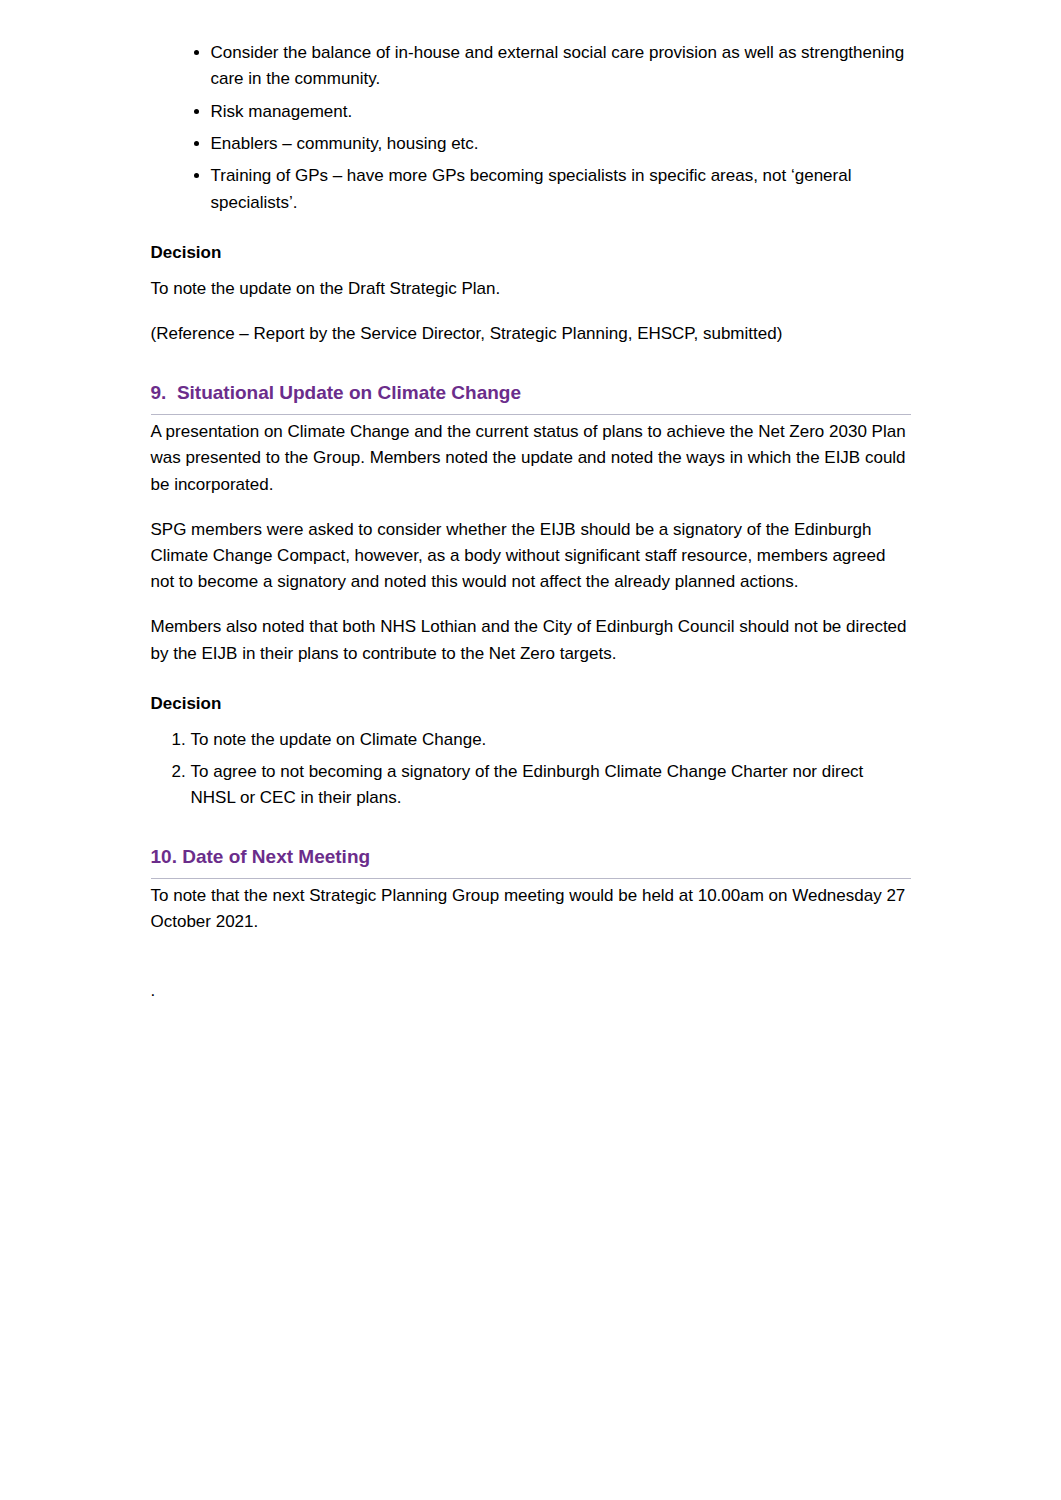Consider the balance of in-house and external social care provision as well as strengthening care in the community.
Risk management.
Enablers – community, housing etc.
Training of GPs – have more GPs becoming specialists in specific areas, not ‘general specialists’.
Decision
To note the update on the Draft Strategic Plan.
(Reference – Report by the Service Director, Strategic Planning, EHSCP, submitted)
9. Situational Update on Climate Change
A presentation on Climate Change and the current status of plans to achieve the Net Zero 2030 Plan was presented to the Group. Members noted the update and noted the ways in which the EIJB could be incorporated.
SPG members were asked to consider whether the EIJB should be a signatory of the Edinburgh Climate Change Compact, however, as a body without significant staff resource, members agreed not to become a signatory and noted this would not affect the already planned actions.
Members also noted that both NHS Lothian and the City of Edinburgh Council should not be directed by the EIJB in their plans to contribute to the Net Zero targets.
Decision
To note the update on Climate Change.
To agree to not becoming a signatory of the Edinburgh Climate Change Charter nor direct NHSL or CEC in their plans.
10. Date of Next Meeting
To note that the next Strategic Planning Group meeting would be held at 10.00am on Wednesday 27 October 2021.
.